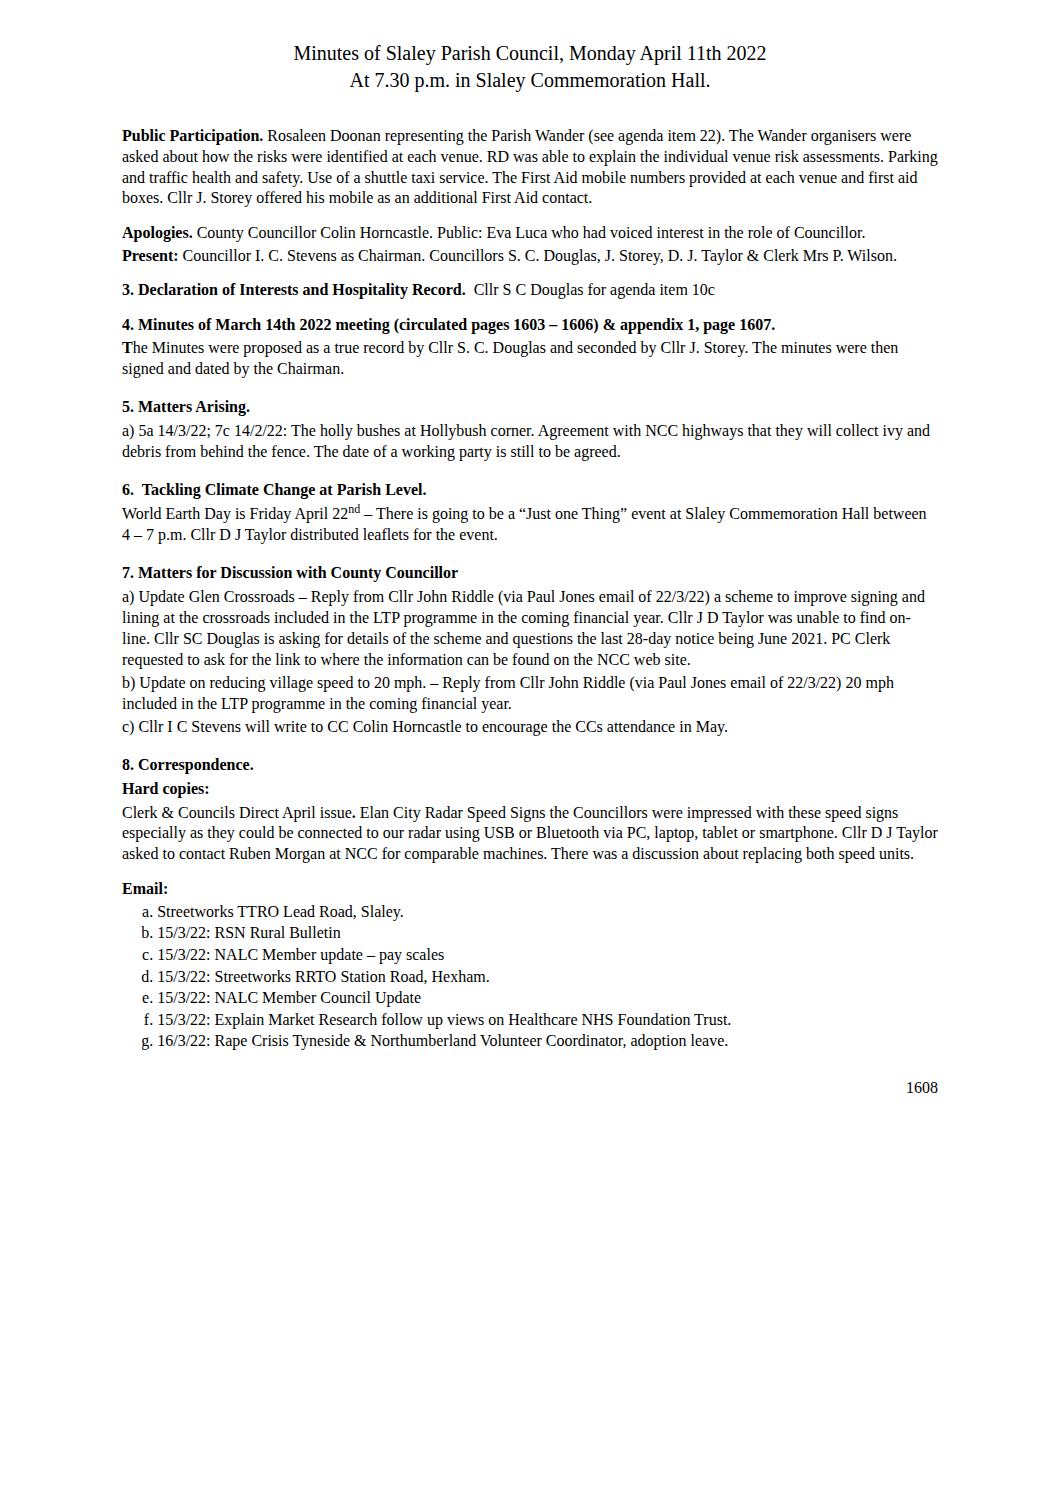Minutes of Slaley Parish Council, Monday April 11th 2022
At 7.30 p.m. in Slaley Commemoration Hall.
Public Participation. Rosaleen Doonan representing the Parish Wander (see agenda item 22). The Wander organisers were asked about how the risks were identified at each venue. RD was able to explain the individual venue risk assessments. Parking and traffic health and safety. Use of a shuttle taxi service. The First Aid mobile numbers provided at each venue and first aid boxes. Cllr J. Storey offered his mobile as an additional First Aid contact.
Apologies. County Councillor Colin Horncastle. Public: Eva Luca who had voiced interest in the role of Councillor.
Present: Councillor I. C. Stevens as Chairman. Councillors S. C. Douglas, J. Storey, D. J. Taylor & Clerk Mrs P. Wilson.
3. Declaration of Interests and Hospitality Record. Cllr S C Douglas for agenda item 10c
4. Minutes of March 14th 2022 meeting (circulated pages 1603 – 1606) & appendix 1, page 1607.
The Minutes were proposed as a true record by Cllr S. C. Douglas and seconded by Cllr J. Storey. The minutes were then signed and dated by the Chairman.
5. Matters Arising.
a) 5a 14/3/22; 7c 14/2/22: The holly bushes at Hollybush corner. Agreement with NCC highways that they will collect ivy and debris from behind the fence. The date of a working party is still to be agreed.
6. Tackling Climate Change at Parish Level.
World Earth Day is Friday April 22nd – There is going to be a “Just one Thing” event at Slaley Commemoration Hall between 4 – 7 p.m. Cllr D J Taylor distributed leaflets for the event.
7. Matters for Discussion with County Councillor
a) Update Glen Crossroads – Reply from Cllr John Riddle (via Paul Jones email of 22/3/22) a scheme to improve signing and lining at the crossroads included in the LTP programme in the coming financial year. Cllr J D Taylor was unable to find on-line. Cllr SC Douglas is asking for details of the scheme and questions the last 28-day notice being June 2021. PC Clerk requested to ask for the link to where the information can be found on the NCC web site.
b) Update on reducing village speed to 20 mph. – Reply from Cllr John Riddle (via Paul Jones email of 22/3/22) 20 mph included in the LTP programme in the coming financial year.
c) Cllr I C Stevens will write to CC Colin Horncastle to encourage the CCs attendance in May.
8. Correspondence.
Hard copies:
Clerk & Councils Direct April issue. Elan City Radar Speed Signs the Councillors were impressed with these speed signs especially as they could be connected to our radar using USB or Bluetooth via PC, laptop, tablet or smartphone. Cllr D J Taylor asked to contact Ruben Morgan at NCC for comparable machines. There was a discussion about replacing both speed units.
Email:
Streetworks TTRO Lead Road, Slaley.
15/3/22: RSN Rural Bulletin
15/3/22: NALC Member update – pay scales
15/3/22: Streetworks RRTO Station Road, Hexham.
15/3/22: NALC Member Council Update
15/3/22: Explain Market Research follow up views on Healthcare NHS Foundation Trust.
16/3/22: Rape Crisis Tyneside & Northumberland Volunteer Coordinator, adoption leave.
1608